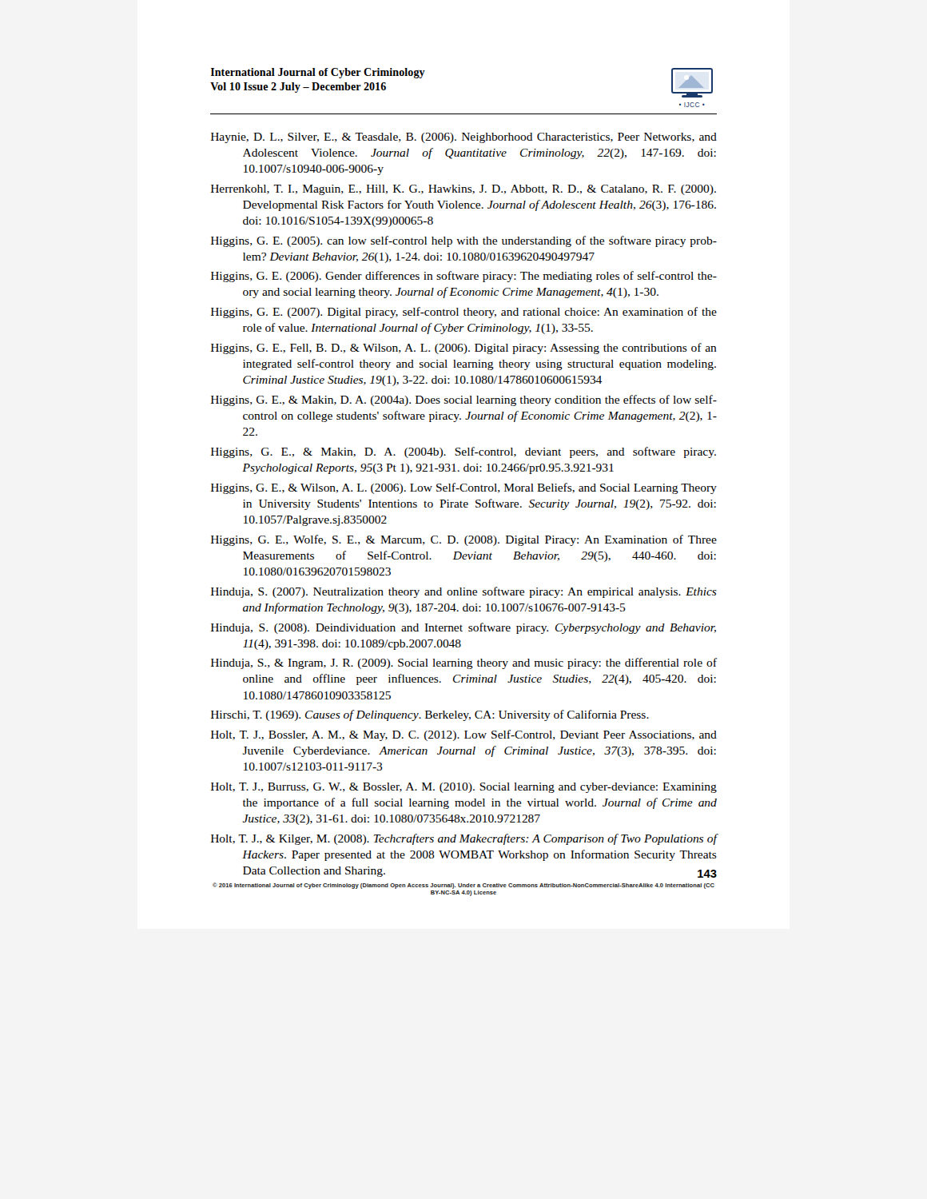International Journal of Cyber Criminology
Vol 10 Issue 2 July – December 2016
• IJCC •
Haynie, D. L., Silver, E., & Teasdale, B. (2006). Neighborhood Characteristics, Peer Networks, and Adolescent Violence. Journal of Quantitative Criminology, 22(2), 147-169. doi: 10.1007/s10940-006-9006-y
Herrenkohl, T. I., Maguin, E., Hill, K. G., Hawkins, J. D., Abbott, R. D., & Catalano, R. F. (2000). Developmental Risk Factors for Youth Violence. Journal of Adolescent Health, 26(3), 176-186. doi: 10.1016/S1054-139X(99)00065-8
Higgins, G. E. (2005). can low self-control help with the understanding of the software piracy problem? Deviant Behavior, 26(1), 1-24. doi: 10.1080/01639620490497947
Higgins, G. E. (2006). Gender differences in software piracy: The mediating roles of self-control theory and social learning theory. Journal of Economic Crime Management, 4(1), 1-30.
Higgins, G. E. (2007). Digital piracy, self-control theory, and rational choice: An examination of the role of value. International Journal of Cyber Criminology, 1(1), 33-55.
Higgins, G. E., Fell, B. D., & Wilson, A. L. (2006). Digital piracy: Assessing the contributions of an integrated self‐control theory and social learning theory using structural equation modeling. Criminal Justice Studies, 19(1), 3-22. doi: 10.1080/14786010600615934
Higgins, G. E., & Makin, D. A. (2004a). Does social learning theory condition the effects of low self-control on college students' software piracy. Journal of Economic Crime Management, 2(2), 1-22.
Higgins, G. E., & Makin, D. A. (2004b). Self-control, deviant peers, and software piracy. Psychological Reports, 95(3 Pt 1), 921-931. doi: 10.2466/pr0.95.3.921-931
Higgins, G. E., & Wilson, A. L. (2006). Low Self-Control, Moral Beliefs, and Social Learning Theory in University Students' Intentions to Pirate Software. Security Journal, 19(2), 75-92. doi: 10.1057/Palgrave.sj.8350002
Higgins, G. E., Wolfe, S. E., & Marcum, C. D. (2008). Digital Piracy: An Examination of Three Measurements of Self-Control. Deviant Behavior, 29(5), 440-460. doi: 10.1080/01639620701598023
Hinduja, S. (2007). Neutralization theory and online software piracy: An empirical analysis. Ethics and Information Technology, 9(3), 187-204. doi: 10.1007/s10676-007-9143-5
Hinduja, S. (2008). Deindividuation and Internet software piracy. Cyberpsychology and Behavior, 11(4), 391-398. doi: 10.1089/cpb.2007.0048
Hinduja, S., & Ingram, J. R. (2009). Social learning theory and music piracy: the differential role of online and offline peer influences. Criminal Justice Studies, 22(4), 405-420. doi: 10.1080/14786010903358125
Hirschi, T. (1969). Causes of Delinquency. Berkeley, CA: University of California Press.
Holt, T. J., Bossler, A. M., & May, D. C. (2012). Low Self-Control, Deviant Peer Associations, and Juvenile Cyberdeviance. American Journal of Criminal Justice, 37(3), 378-395. doi: 10.1007/s12103-011-9117-3
Holt, T. J., Burruss, G. W., & Bossler, A. M. (2010). Social learning and cyber-deviance: Examining the importance of a full social learning model in the virtual world. Journal of Crime and Justice, 33(2), 31-61. doi: 10.1080/0735648x.2010.9721287
Holt, T. J., & Kilger, M. (2008). Techcrafters and Makecrafters: A Comparison of Two Populations of Hackers. Paper presented at the 2008 WOMBAT Workshop on Information Security Threats Data Collection and Sharing.
143
© 2016 International Journal of Cyber Criminology (Diamond Open Access Journal). Under a Creative Commons Attribution-NonCommercial-ShareAlike 4.0 International (CC BY-NC-SA 4.0) License